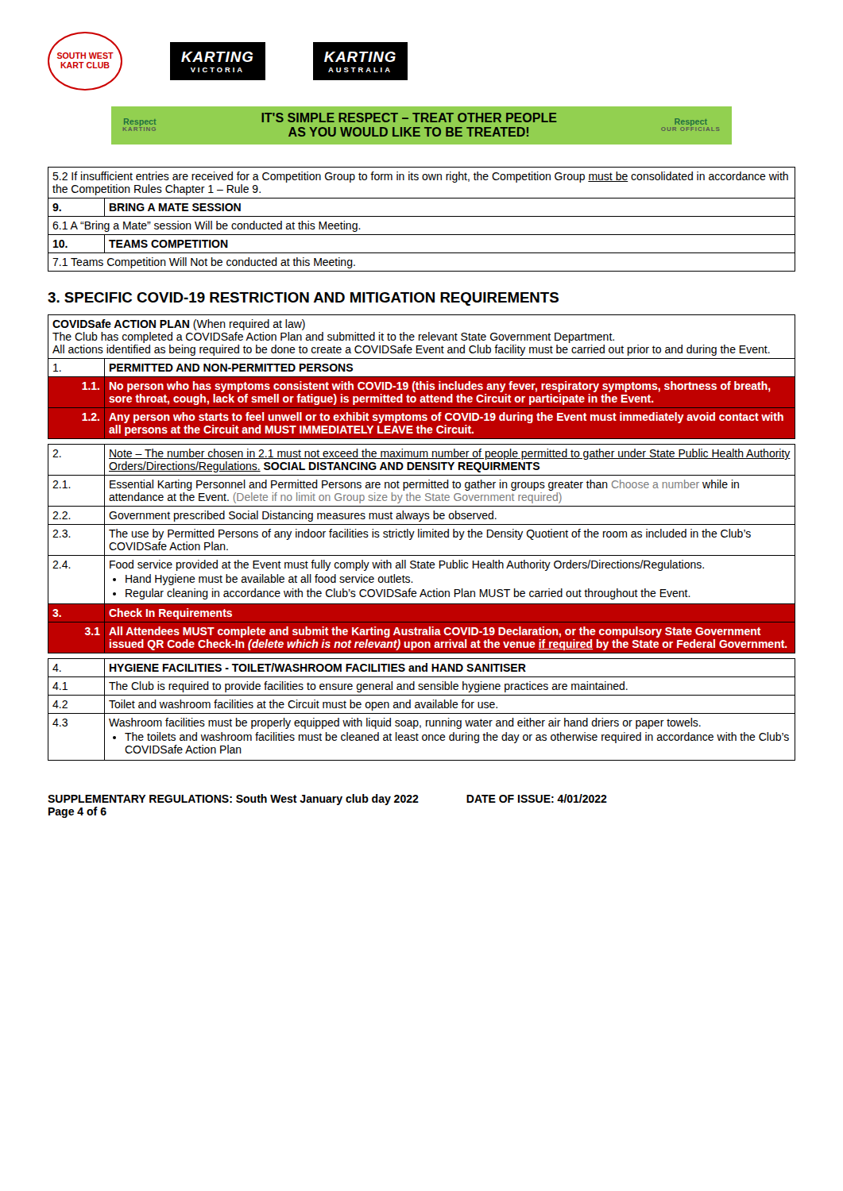SOUTH WEST
KART CLUB
KARTINGVICTORIA
KARTINGAUSTRALIA
Respect
KARTING
IT'S SIMPLE RESPECT – TREAT OTHER PEOPLE
AS YOU WOULD LIKE TO BE TREATED!
Respect
OUR OFFICIALS
| 5.2 If insufficient entries are received for a Competition Group to form in its own right, the Competition Group must be consolidated in accordance with the Competition Rules Chapter 1 – Rule 9. |
| 9. | BRING A MATE SESSION |
| 6.1 A “Bring a Mate” session Will be conducted at this Meeting. |
| 10. | TEAMS COMPETITION |
| 7.1 Teams Competition Will Not be conducted at this Meeting. |
3. SPECIFIC COVID-19 RESTRICTION AND MITIGATION REQUIREMENTS
| COVIDSafe ACTION PLAN (When required at law) The Club has completed a COVIDSafe Action Plan and submitted it to the relevant State Government Department. All actions identified as being required to be done to create a COVIDSafe Event and Club facility must be carried out prior to and during the Event. |
| 1. | PERMITTED AND NON-PERMITTED PERSONS |
| 1.1. | No person who has symptoms consistent with COVID-19 (this includes any fever, respiratory symptoms, shortness of breath, sore throat, cough, lack of smell or fatigue) is permitted to attend the Circuit or participate in the Event. |
| 1.2. | Any person who starts to feel unwell or to exhibit symptoms of COVID-19 during the Event must immediately avoid contact with all persons at the Circuit and MUST IMMEDIATELY LEAVE the Circuit. |
| 2. | Note – The number chosen in 2.1 must not exceed the maximum number of people permitted to gather under State Public Health Authority Orders/Directions/Regulations. SOCIAL DISTANCING AND DENSITY REQUIRMENTS |
| 2.1. | Essential Karting Personnel and Permitted Persons are not permitted to gather in groups greater than Choose a number while in attendance at the Event. (Delete if no limit on Group size by the State Government required) |
| 2.2. | Government prescribed Social Distancing measures must always be observed. |
| 2.3. | The use by Permitted Persons of any indoor facilities is strictly limited by the Density Quotient of the room as included in the Club’s COVIDSafe Action Plan. |
| 2.4. | Food service provided at the Event must fully comply with all State Public Health Authority Orders/Directions/Regulations. Hand Hygiene must be available at all food service outlets. Regular cleaning in accordance with the Club’s COVIDSafe Action Plan MUST be carried out throughout the Event. |
| 3. | Check In Requirements |
| 3.1 | All Attendees MUST complete and submit the Karting Australia COVID-19 Declaration, or the compulsory State Government issued QR Code Check-In (delete which is not relevant) upon arrival at the venue if required by the State or Federal Government. |
| 4. | HYGIENE FACILITIES - TOILET/WASHROOM FACILITIES and HAND SANITISER |
| 4.1 | The Club is required to provide facilities to ensure general and sensible hygiene practices are maintained. |
| 4.2 | Toilet and washroom facilities at the Circuit must be open and available for use. |
| 4.3 | Washroom facilities must be properly equipped with liquid soap, running water and either air hand driers or paper towels. The toilets and washroom facilities must be cleaned at least once during the day or as otherwise required in accordance with the Club’s COVIDSafe Action Plan |
SUPPLEMENTARY REGULATIONS: South West January club day 2022 DATE OF ISSUE: 4/01/2022
Page 4 of 6